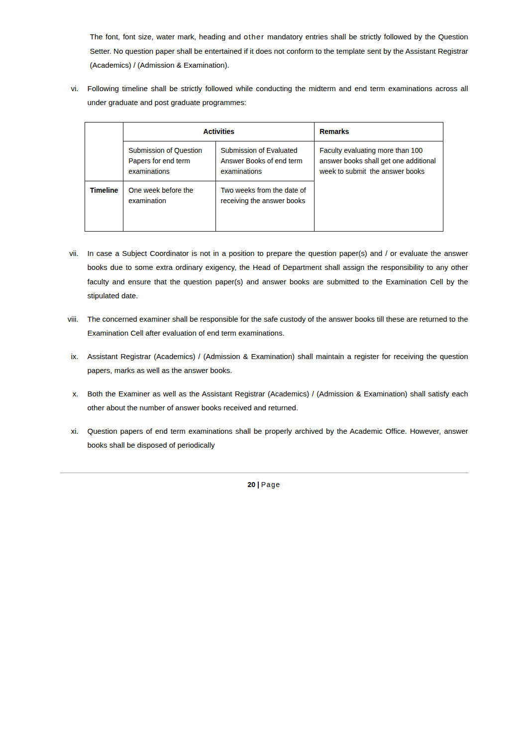The font, font size, water mark, heading and other mandatory entries shall be strictly followed by the Question Setter. No question paper shall be entertained if it does not conform to the template sent by the Assistant Registrar (Academics) / (Admission & Examination).
vi. Following timeline shall be strictly followed while conducting the midterm and end term examinations across all under graduate and post graduate programmes:
| | Activities | Remarks |
| Submission of Question Papers for end term examinations | Submission of Evaluated Answer Books of end term examinations | Faculty evaluating more than 100 answer books shall get one additional week to submit the answer books |
| Timeline | One week before the examination | Two weeks from the date of receiving the answer books |
vii. In case a Subject Coordinator is not in a position to prepare the question paper(s) and / or evaluate the answer books due to some extra ordinary exigency, the Head of Department shall assign the responsibility to any other faculty and ensure that the question paper(s) and answer books are submitted to the Examination Cell by the stipulated date.
viii. The concerned examiner shall be responsible for the safe custody of the answer books till these are returned to the Examination Cell after evaluation of end term examinations.
ix. Assistant Registrar (Academics) / (Admission & Examination) shall maintain a register for receiving the question papers, marks as well as the answer books.
x. Both the Examiner as well as the Assistant Registrar (Academics) / (Admission & Examination) shall satisfy each other about the number of answer books received and returned.
xi. Question papers of end term examinations shall be properly archived by the Academic Office. However, answer books shall be disposed of periodically
20 | Page